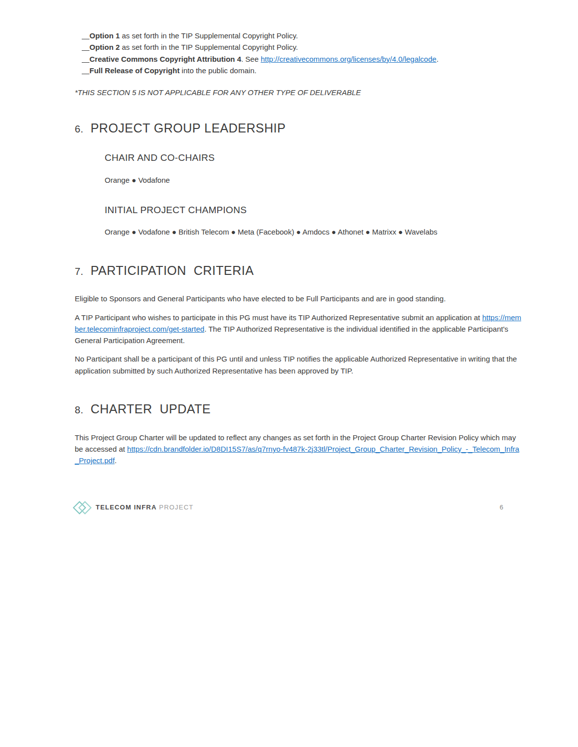Option 1 as set forth in the TIP Supplemental Copyright Policy.
Option 2 as set forth in the TIP Supplemental Copyright Policy.
Creative Commons Copyright Attribution 4. See http://creativecommons.org/licenses/by/4.0/legalcode.
Full Release of Copyright into the public domain.
*THIS SECTION 5 IS NOT APPLICABLE FOR ANY OTHER TYPE OF DELIVERABLE
6. PROJECT GROUP LEADERSHIP
CHAIR AND CO-CHAIRS
Orange ● Vodafone
INITIAL PROJECT CHAMPIONS
Orange ● Vodafone ● British Telecom ● Meta (Facebook) ● Amdocs ● Athonet ● Matrixx ● Wavelabs
7. PARTICIPATION CRITERIA
Eligible to Sponsors and General Participants who have elected to be Full Participants and are in good standing.
A TIP Participant who wishes to participate in this PG must have its TIP Authorized Representative submit an application at https://member.telecominfraproject.com/get-started. The TIP Authorized Representative is the individual identified in the applicable Participant's General Participation Agreement.
No Participant shall be a participant of this PG until and unless TIP notifies the applicable Authorized Representative in writing that the application submitted by such Authorized Representative has been approved by TIP.
8. CHARTER UPDATE
This Project Group Charter will be updated to reflect any changes as set forth in the Project Group Charter Revision Policy which may be accessed at https://cdn.brandfolder.io/D8DI15S7/as/q7rnyo-fv487k-2j33tl/Project_Group_Charter_Revision_Policy_-_Telecom_Infra_Project.pdf.
TELECOM INFRA PROJECT
6